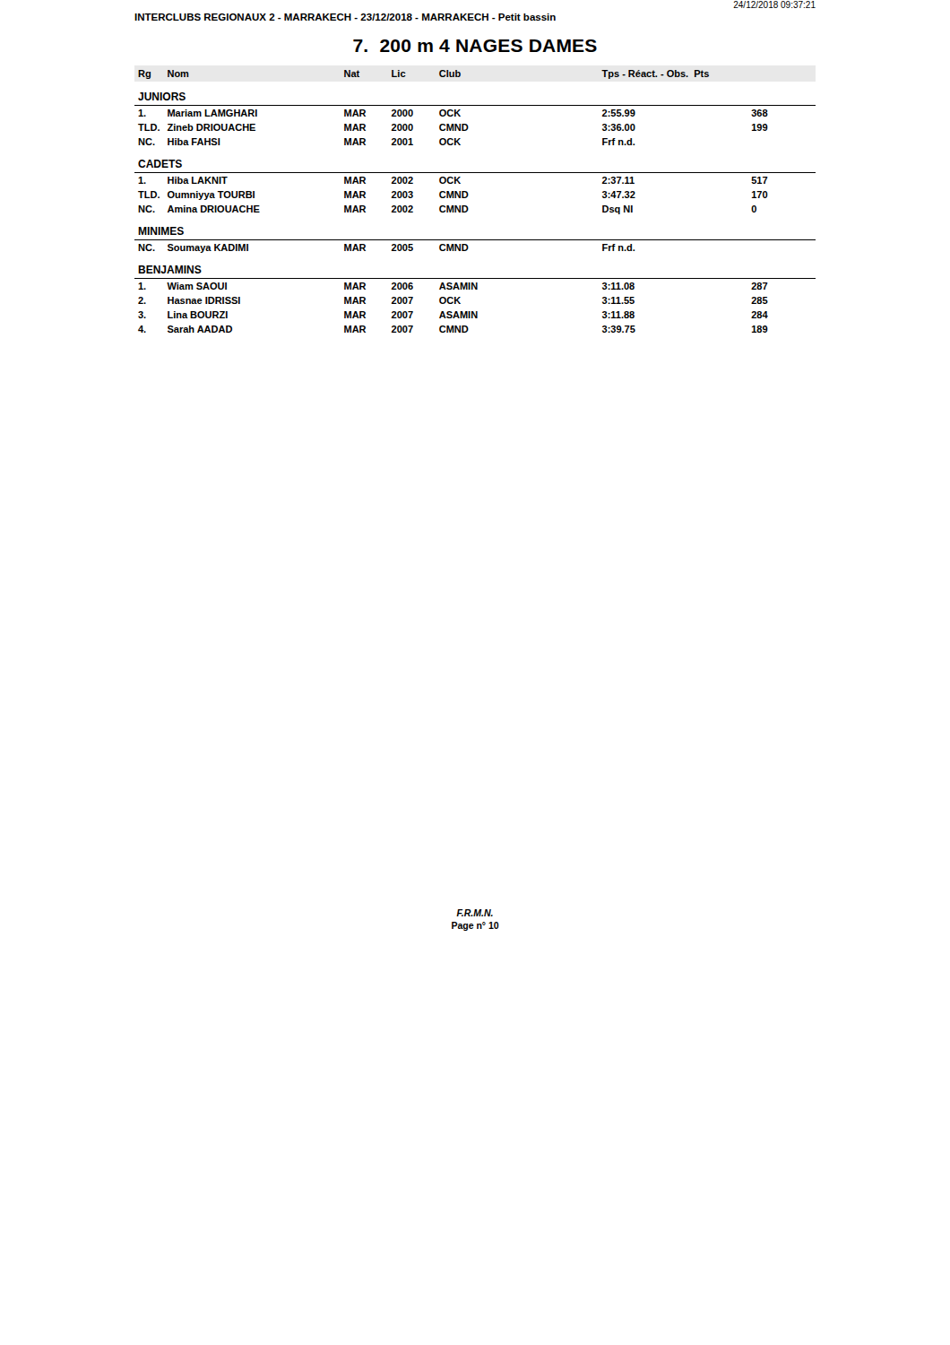24/12/2018 09:37:21
INTERCLUBS REGIONAUX 2 - MARRAKECH - 23/12/2018 - MARRAKECH - Petit bassin
7. 200 m 4 NAGES DAMES
| Rg | Nom | Nat | Lic | Club | Tps - Réact. - Obs. Pts | |
| --- | --- | --- | --- | --- | --- | --- |
| JUNIORS |
| 1. | Mariam LAMGHARI | MAR | 2000 | OCK | 2:55.99 | 368 |
| TLD. | Zineb DRIOUACHE | MAR | 2000 | CMND | 3:36.00 | 199 |
| NC. | Hiba FAHSI | MAR | 2001 | OCK | Frf n.d. | |
| CADETS |
| 1. | Hiba LAKNIT | MAR | 2002 | OCK | 2:37.11 | 517 |
| TLD. | Oumniyya TOURBI | MAR | 2003 | CMND | 3:47.32 | 170 |
| NC. | Amina DRIOUACHE | MAR | 2002 | CMND | Dsq NI | 0 |
| MINIMES |
| NC. | Soumaya KADIMI | MAR | 2005 | CMND | Frf n.d. | |
| BENJAMINS |
| 1. | Wiam SAOUI | MAR | 2006 | ASAMIN | 3:11.08 | 287 |
| 2. | Hasnae IDRISSI | MAR | 2007 | OCK | 3:11.55 | 285 |
| 3. | Lina BOURZI | MAR | 2007 | ASAMIN | 3:11.88 | 284 |
| 4. | Sarah AADAD | MAR | 2007 | CMND | 3:39.75 | 189 |
F.R.M.N.
Page n° 10